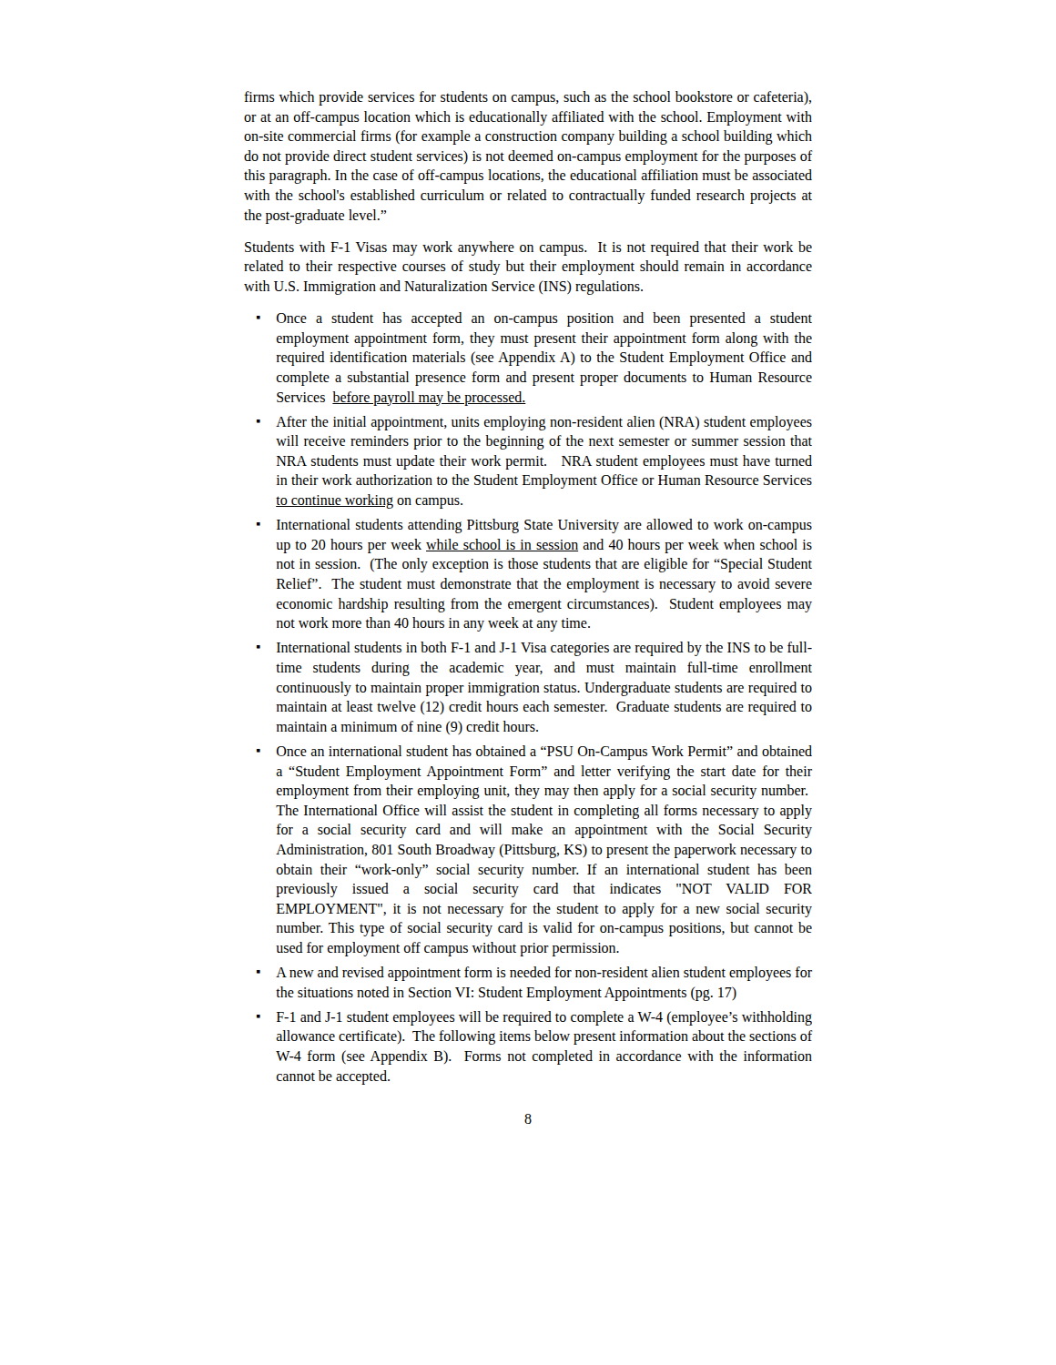firms which provide services for students on campus, such as the school bookstore or cafeteria), or at an off-campus location which is educationally affiliated with the school. Employment with on-site commercial firms (for example a construction company building a school building which do not provide direct student services) is not deemed on-campus employment for the purposes of this paragraph. In the case of off-campus locations, the educational affiliation must be associated with the school's established curriculum or related to contractually funded research projects at the post-graduate level.”
Students with F-1 Visas may work anywhere on campus. It is not required that their work be related to their respective courses of study but their employment should remain in accordance with U.S. Immigration and Naturalization Service (INS) regulations.
Once a student has accepted an on-campus position and been presented a student employment appointment form, they must present their appointment form along with the required identification materials (see Appendix A) to the Student Employment Office and complete a substantial presence form and present proper documents to Human Resource Services before payroll may be processed.
After the initial appointment, units employing non-resident alien (NRA) student employees will receive reminders prior to the beginning of the next semester or summer session that NRA students must update their work permit. NRA student employees must have turned in their work authorization to the Student Employment Office or Human Resource Services to continue working on campus.
International students attending Pittsburg State University are allowed to work on-campus up to 20 hours per week while school is in session and 40 hours per week when school is not in session. (The only exception is those students that are eligible for “Special Student Relief”. The student must demonstrate that the employment is necessary to avoid severe economic hardship resulting from the emergent circumstances). Student employees may not work more than 40 hours in any week at any time.
International students in both F-1 and J-1 Visa categories are required by the INS to be full-time students during the academic year, and must maintain full-time enrollment continuously to maintain proper immigration status. Undergraduate students are required to maintain at least twelve (12) credit hours each semester. Graduate students are required to maintain a minimum of nine (9) credit hours.
Once an international student has obtained a “PSU On-Campus Work Permit” and obtained a “Student Employment Appointment Form” and letter verifying the start date for their employment from their employing unit, they may then apply for a social security number. The International Office will assist the student in completing all forms necessary to apply for a social security card and will make an appointment with the Social Security Administration, 801 South Broadway (Pittsburg, KS) to present the paperwork necessary to obtain their “work-only” social security number. If an international student has been previously issued a social security card that indicates "NOT VALID FOR EMPLOYMENT", it is not necessary for the student to apply for a new social security number. This type of social security card is valid for on-campus positions, but cannot be used for employment off campus without prior permission.
A new and revised appointment form is needed for non-resident alien student employees for the situations noted in Section VI: Student Employment Appointments (pg. 17)
F-1 and J-1 student employees will be required to complete a W-4 (employee’s withholding allowance certificate). The following items below present information about the sections of W-4 form (see Appendix B). Forms not completed in accordance with the information cannot be accepted.
8